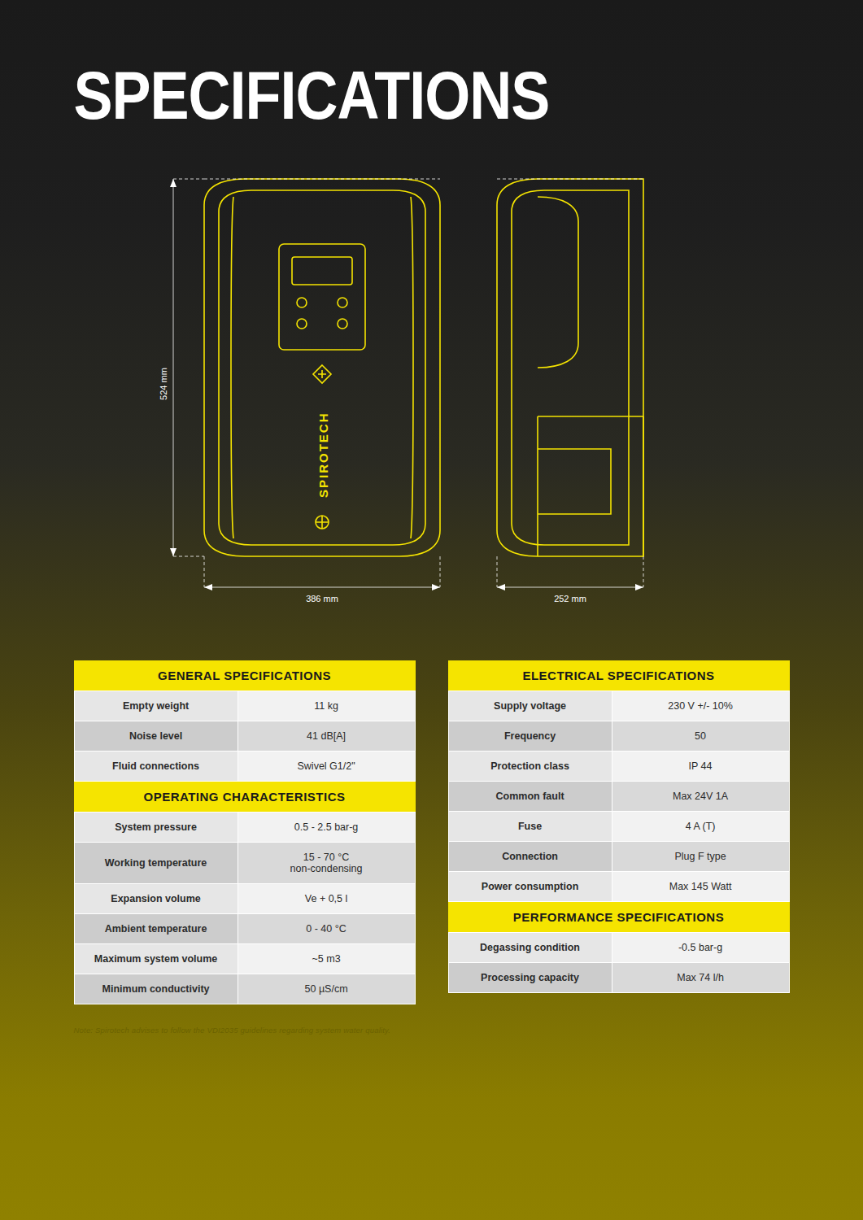Specifications
SPIROTECH 524 mm 386 mm 252 mm
General Specifications
| Empty weight | 11 kg |
| Noise level | 41 dB[A] |
| Fluid connections | Swivel G1/2" |
Operating Characteristics
| System pressure | 0.5 - 2.5 bar-g |
| Working temperature | 15 - 70 °C non-condensing |
| Expansion volume | Ve + 0,5 l |
| Ambient temperature | 0 - 40 °C |
| Maximum system volume | ~5 m3 |
| Minimum conductivity | 50 µS/cm |
Electrical Specifications
| Supply voltage | 230 V +/- 10% |
| Frequency | 50 |
| Protection class | IP 44 |
| Common fault | Max 24V 1A |
| Fuse | 4 A (T) |
| Connection | Plug F type |
| Power consumption | Max 145 Watt |
Performance Specifications
| Degassing condition | -0.5 bar-g |
| Processing capacity | Max 74 l/h |
Note: Spirotech advises to follow the VDI2035 guidelines regarding system water quality.